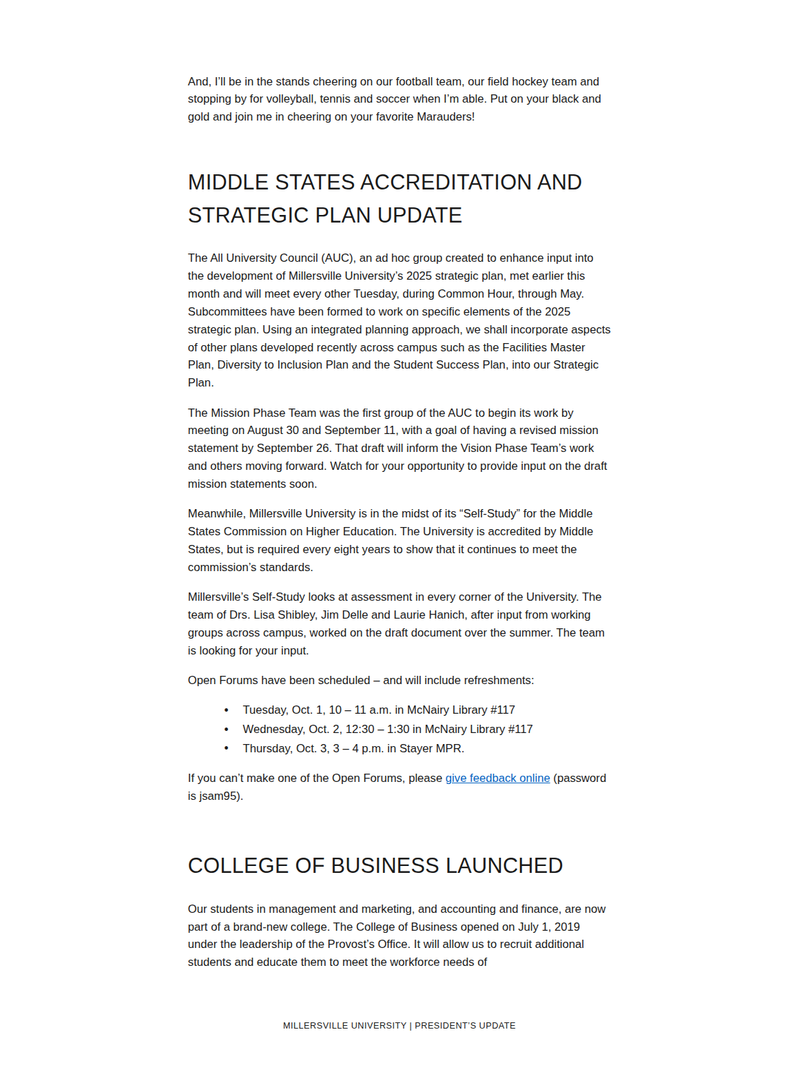And, I’ll be in the stands cheering on our football team, our field hockey team and stopping by for volleyball, tennis and soccer when I’m able. Put on your black and gold and join me in cheering on your favorite Marauders!
MIDDLE STATES ACCREDITATION AND STRATEGIC PLAN UPDATE
The All University Council (AUC), an ad hoc group created to enhance input into the development of Millersville University’s 2025 strategic plan, met earlier this month and will meet every other Tuesday, during Common Hour, through May. Subcommittees have been formed to work on specific elements of the 2025 strategic plan. Using an integrated planning approach, we shall incorporate aspects of other plans developed recently across campus such as the Facilities Master Plan, Diversity to Inclusion Plan and the Student Success Plan, into our Strategic Plan.
The Mission Phase Team was the first group of the AUC to begin its work by meeting on August 30 and September 11, with a goal of having a revised mission statement by September 26. That draft will inform the Vision Phase Team’s work and others moving forward. Watch for your opportunity to provide input on the draft mission statements soon.
Meanwhile, Millersville University is in the midst of its “Self-Study” for the Middle States Commission on Higher Education. The University is accredited by Middle States, but is required every eight years to show that it continues to meet the commission’s standards.
Millersville’s Self-Study looks at assessment in every corner of the University. The team of Drs. Lisa Shibley, Jim Delle and Laurie Hanich, after input from working groups across campus, worked on the draft document over the summer. The team is looking for your input.
Open Forums have been scheduled – and will include refreshments:
Tuesday, Oct. 1, 10 – 11 a.m. in McNairy Library #117
Wednesday, Oct. 2, 12:30 – 1:30 in McNairy Library #117
Thursday, Oct. 3, 3 – 4 p.m. in Stayer MPR.
If you can’t make one of the Open Forums, please give feedback online (password is jsam95).
COLLEGE OF BUSINESS LAUNCHED
Our students in management and marketing, and accounting and finance, are now part of a brand-new college. The College of Business opened on July 1, 2019 under the leadership of the Provost’s Office. It will allow us to recruit additional students and educate them to meet the workforce needs of
MILLERSVILLE UNIVERSITY | PRESIDENT’S UPDATE